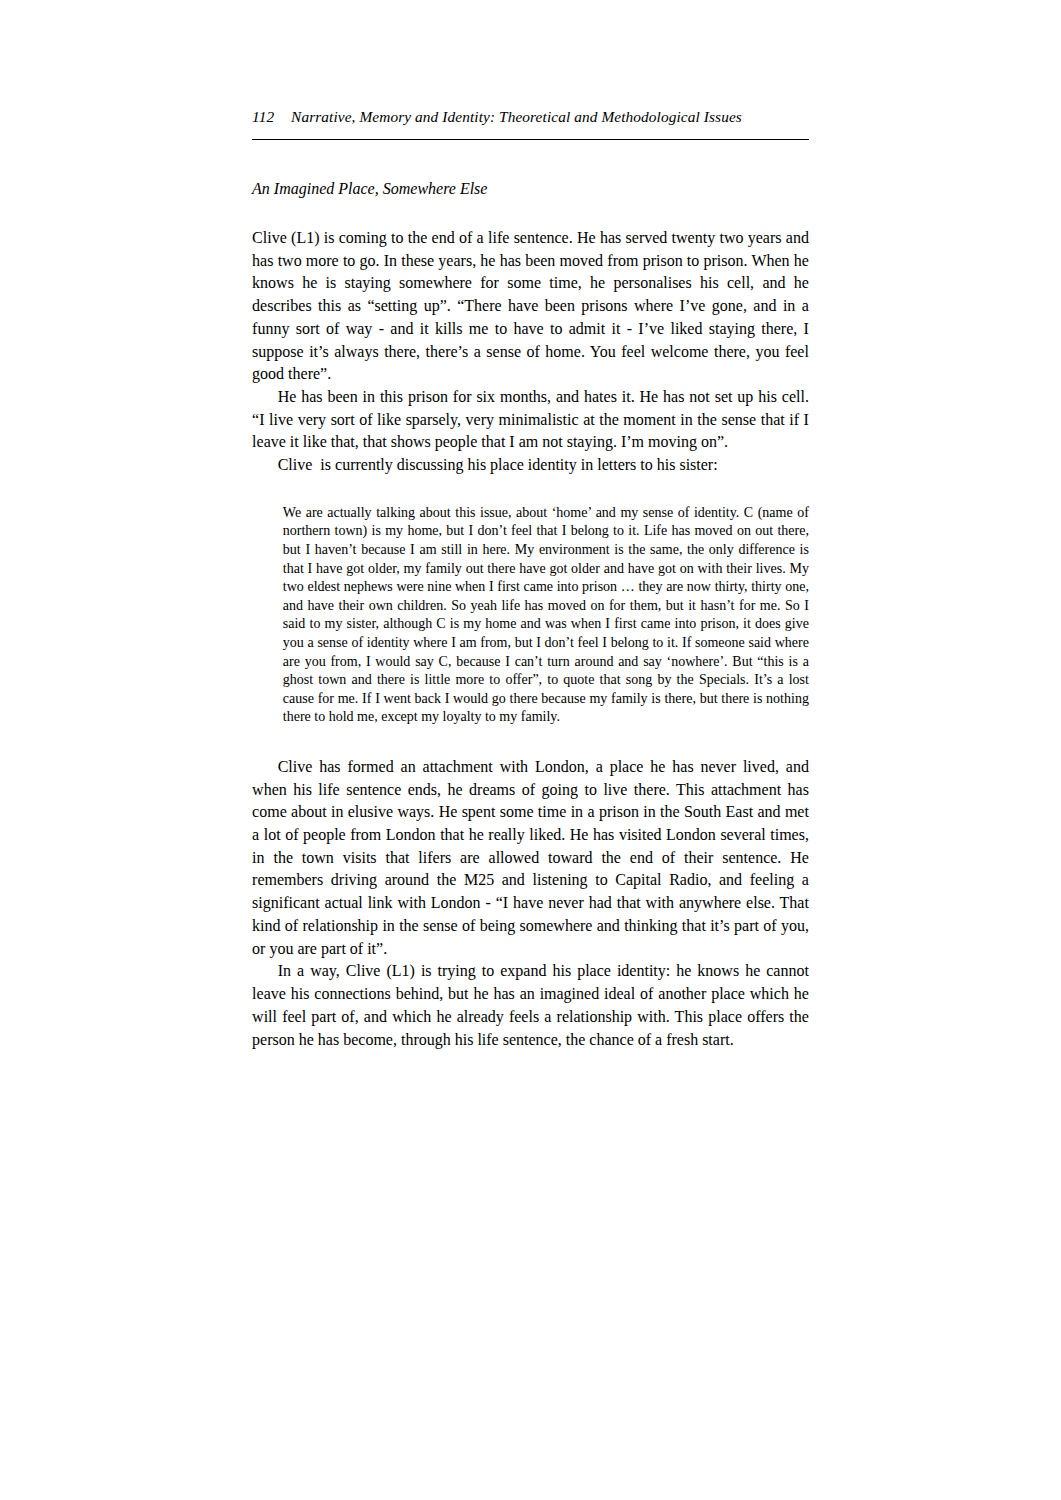112 Narrative, Memory and Identity: Theoretical and Methodological Issues
An Imagined Place, Somewhere Else
Clive (L1) is coming to the end of a life sentence. He has served twenty two years and has two more to go. In these years, he has been moved from prison to prison. When he knows he is staying somewhere for some time, he personalises his cell, and he describes this as “setting up”. “There have been prisons where I’ve gone, and in a funny sort of way - and it kills me to have to admit it - I’ve liked staying there, I suppose it’s always there, there’s a sense of home. You feel welcome there, you feel good there”.
He has been in this prison for six months, and hates it. He has not set up his cell. “I live very sort of like sparsely, very minimalistic at the moment in the sense that if I leave it like that, that shows people that I am not staying. I’m moving on”.
Clive is currently discussing his place identity in letters to his sister:
We are actually talking about this issue, about ‘home’ and my sense of identity. C (name of northern town) is my home, but I don’t feel that I belong to it. Life has moved on out there, but I haven’t because I am still in here. My environment is the same, the only difference is that I have got older, my family out there have got older and have got on with their lives. My two eldest nephews were nine when I first came into prison … they are now thirty, thirty one, and have their own children. So yeah life has moved on for them, but it hasn’t for me. So I said to my sister, although C is my home and was when I first came into prison, it does give you a sense of identity where I am from, but I don’t feel I belong to it. If someone said where are you from, I would say C, because I can’t turn around and say ‘nowhere’. But “this is a ghost town and there is little more to offer”, to quote that song by the Specials. It’s a lost cause for me. If I went back I would go there because my family is there, but there is nothing there to hold me, except my loyalty to my family.
Clive has formed an attachment with London, a place he has never lived, and when his life sentence ends, he dreams of going to live there. This attachment has come about in elusive ways. He spent some time in a prison in the South East and met a lot of people from London that he really liked. He has visited London several times, in the town visits that lifers are allowed toward the end of their sentence. He remembers driving around the M25 and listening to Capital Radio, and feeling a significant actual link with London - “I have never had that with anywhere else. That kind of relationship in the sense of being somewhere and thinking that it’s part of you, or you are part of it”.
In a way, Clive (L1) is trying to expand his place identity: he knows he cannot leave his connections behind, but he has an imagined ideal of another place which he will feel part of, and which he already feels a relationship with. This place offers the person he has become, through his life sentence, the chance of a fresh start.